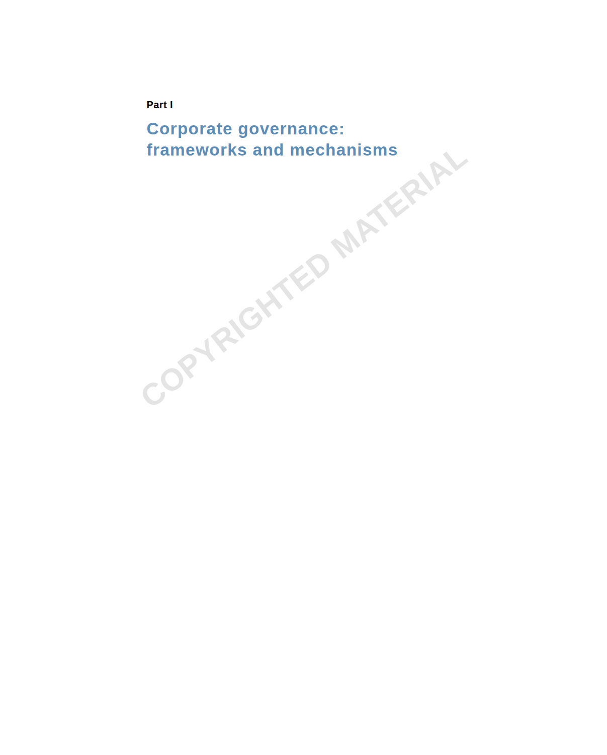COPYRIGHTED MATERIAL
Part I
Corporate governance:
frameworks and mechanisms